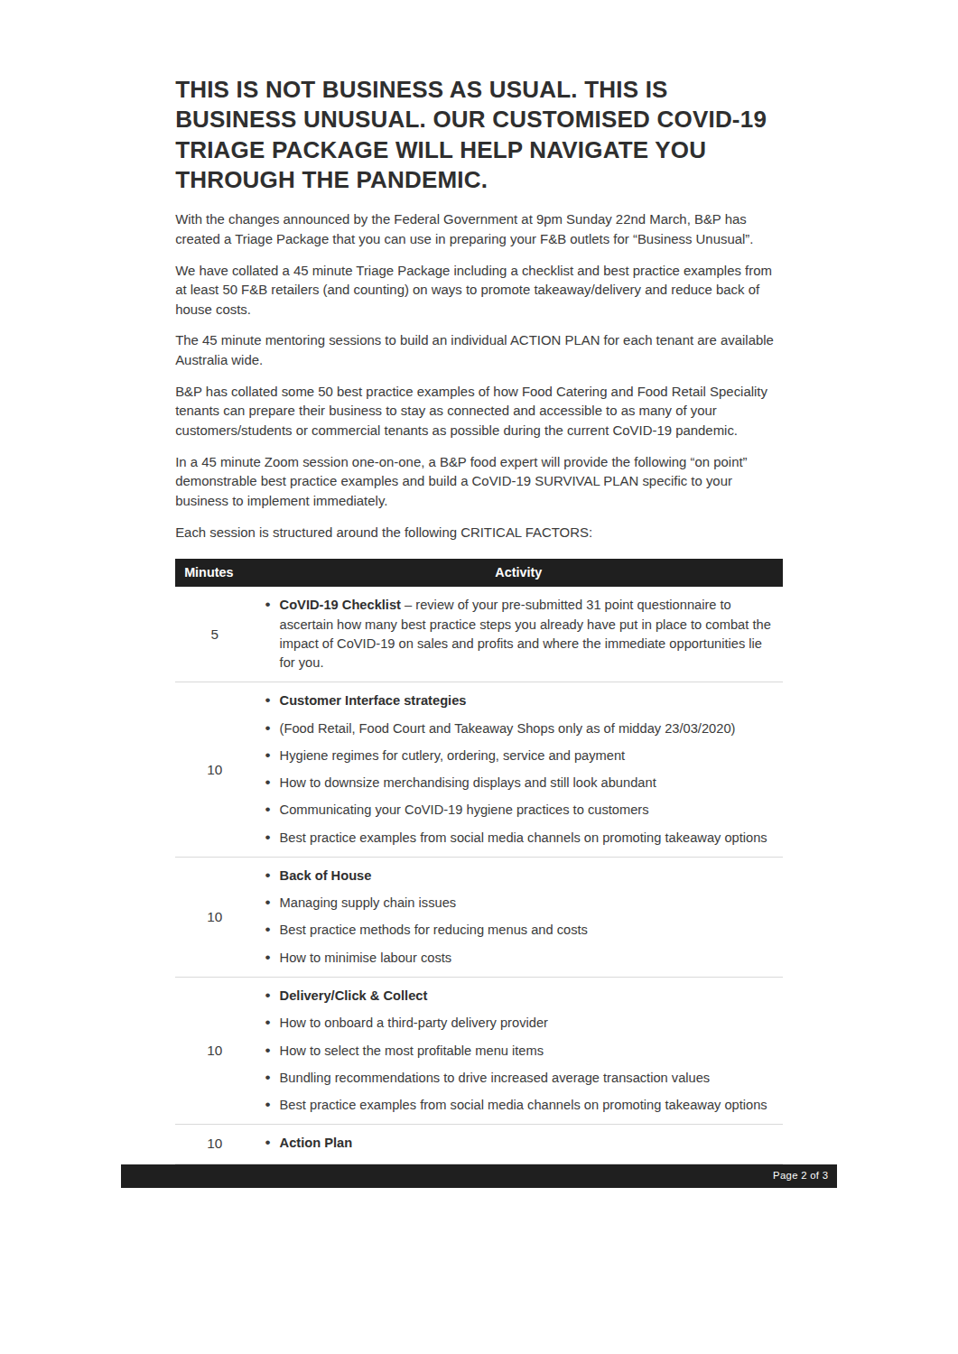This is not business as usual. This is business unusual. Our customised CoVID-19 Triage Package will help navigate you through the pandemic.
With the changes announced by the Federal Government at 9pm Sunday 22nd March, B&P has created a Triage Package that you can use in preparing your F&B outlets for “Business Unusual”.
We have collated a 45 minute Triage Package including a checklist and best practice examples from at least 50 F&B retailers (and counting) on ways to promote takeaway/delivery and reduce back of house costs.
The 45 minute mentoring sessions to build an individual ACTION PLAN for each tenant are available Australia wide.
B&P has collated some 50 best practice examples of how Food Catering and Food Retail Speciality tenants can prepare their business to stay as connected and accessible to as many of your customers/students or commercial tenants as possible during the current CoVID-19 pandemic.
In a 45 minute Zoom session one-on-one, a B&P food expert will provide the following “on point” demonstrable best practice examples and build a CoVID-19 SURVIVAL PLAN specific to your business to implement immediately.
Each session is structured around the following CRITICAL FACTORS:
| Minutes | Activity |
| --- | --- |
| 5 | CoVID-19 Checklist – review of your pre-submitted 31 point questionnaire to ascertain how many best practice steps you already have put in place to combat the impact of CoVID-19 on sales and profits and where the immediate opportunities lie for you. |
| 10 | Customer Interface strategies (Food Retail, Food Court and Takeaway Shops only as of midday 23/03/2020) Hygiene regimes for cutlery, ordering, service and payment How to downsize merchandising displays and still look abundant Communicating your CoVID-19 hygiene practices to customers Best practice examples from social media channels on promoting takeaway options |
| 10 | Back of House Managing supply chain issues Best practice methods for reducing menus and costs How to minimise labour costs |
| 10 | Delivery/Click & Collect How to onboard a third-party delivery provider How to select the most profitable menu items Bundling recommendations to drive increased average transaction values Best practice examples from social media channels on promoting takeaway options |
| 10 | Action Plan |
Page 2 of 3